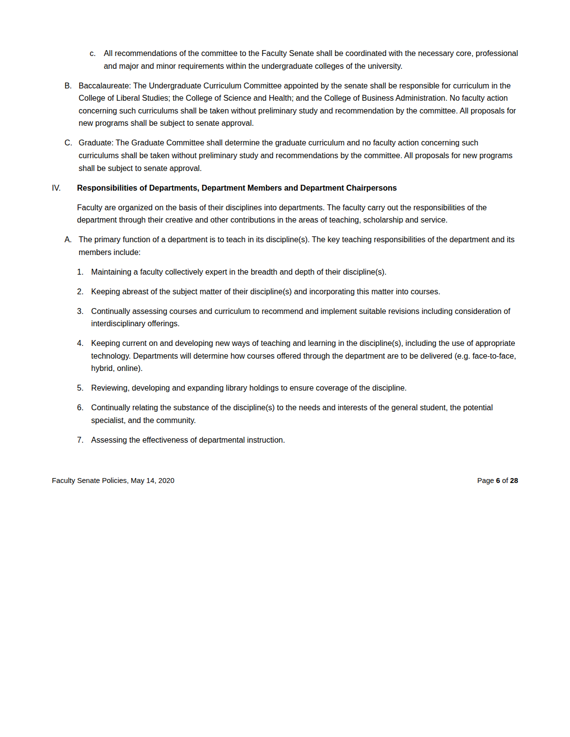c. All recommendations of the committee to the Faculty Senate shall be coordinated with the necessary core, professional and major and minor requirements within the undergraduate colleges of the university.
B. Baccalaureate: The Undergraduate Curriculum Committee appointed by the senate shall be responsible for curriculum in the College of Liberal Studies; the College of Science and Health; and the College of Business Administration. No faculty action concerning such curriculums shall be taken without preliminary study and recommendation by the committee. All proposals for new programs shall be subject to senate approval.
C. Graduate: The Graduate Committee shall determine the graduate curriculum and no faculty action concerning such curriculums shall be taken without preliminary study and recommendations by the committee. All proposals for new programs shall be subject to senate approval.
IV.
Responsibilities of Departments, Department Members and Department Chairpersons
Faculty are organized on the basis of their disciplines into departments. The faculty carry out the responsibilities of the department through their creative and other contributions in the areas of teaching, scholarship and service.
A. The primary function of a department is to teach in its discipline(s). The key teaching responsibilities of the department and its members include:
1. Maintaining a faculty collectively expert in the breadth and depth of their discipline(s).
2. Keeping abreast of the subject matter of their discipline(s) and incorporating this matter into courses.
3. Continually assessing courses and curriculum to recommend and implement suitable revisions including consideration of interdisciplinary offerings.
4. Keeping current on and developing new ways of teaching and learning in the discipline(s), including the use of appropriate technology. Departments will determine how courses offered through the department are to be delivered (e.g. face-to-face, hybrid, online).
5. Reviewing, developing and expanding library holdings to ensure coverage of the discipline.
6. Continually relating the substance of the discipline(s) to the needs and interests of the general student, the potential specialist, and the community.
7. Assessing the effectiveness of departmental instruction.
Faculty Senate Policies, May 14, 2020 Page 6 of 28